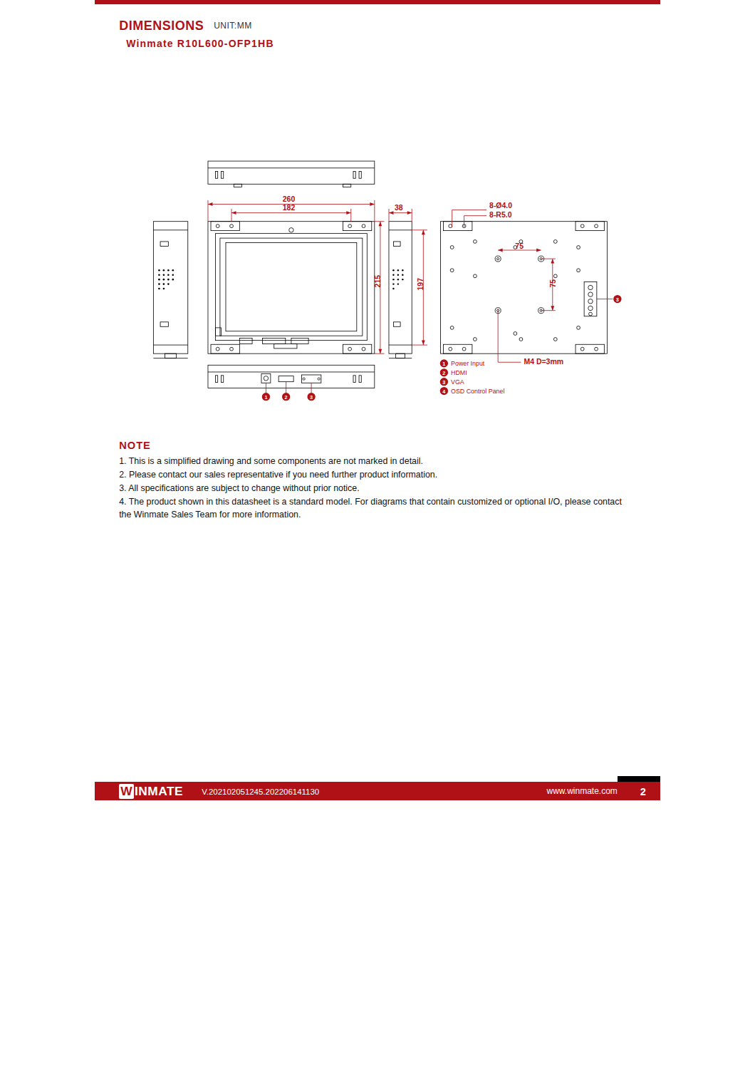DIMENSIONS
UNIT:MM
Winmate R10L600-OFP1HB
260 182 38 75 75 215 197 8-Ø4.0 8-R5.0 M4 D=3mm 1 2 3 3 1 Power Input 2 HDMI 3 VGA 4 OSD Control Panel
NOTE
1. This is a simplified drawing and some components are not marked in detail.
2. Please contact our sales representative if you need further product information.
3. All specifications are subject to change without prior notice.
4. The product shown in this datasheet is a standard model. For diagrams that contain customized or optional I/O, please contact the Winmate Sales Team for more information.
WINMATE
V.202102051245.202206141130
www.winmate.com
2